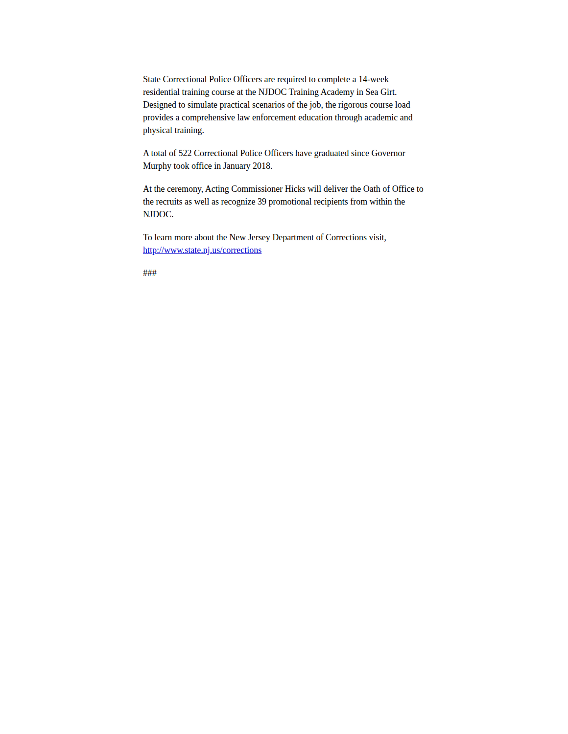State Correctional Police Officers are required to complete a 14-week residential training course at the NJDOC Training Academy in Sea Girt. Designed to simulate practical scenarios of the job, the rigorous course load provides a comprehensive law enforcement education through academic and physical training.
A total of 522 Correctional Police Officers have graduated since Governor Murphy took office in January 2018.
At the ceremony, Acting Commissioner Hicks will deliver the Oath of Office to the recruits as well as recognize 39 promotional recipients from within the NJDOC.
To learn more about the New Jersey Department of Corrections visit,
http://www.state.nj.us/corrections
###